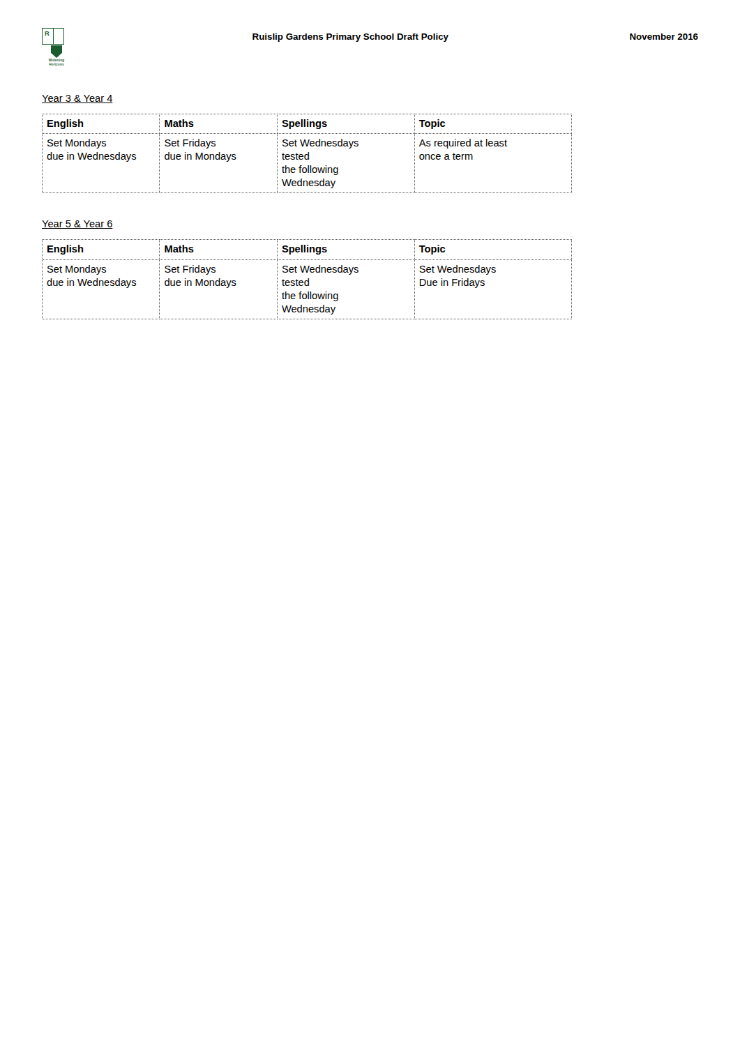Widening Horizons
Ruislip Gardens Primary School Draft Policy
November 2016
Year 3 & Year 4
| English | Maths | Spellings | Topic |
| --- | --- | --- | --- |
| Set Mondays due in Wednesdays | Set Fridays due in Mondays | Set Wednesdays tested the following Wednesday | As required at least once a term |
Year 5 & Year 6
| English | Maths | Spellings | Topic |
| --- | --- | --- | --- |
| Set Mondays due in Wednesdays | Set Fridays due in Mondays | Set Wednesdays tested the following Wednesday | Set Wednesdays Due in Fridays |